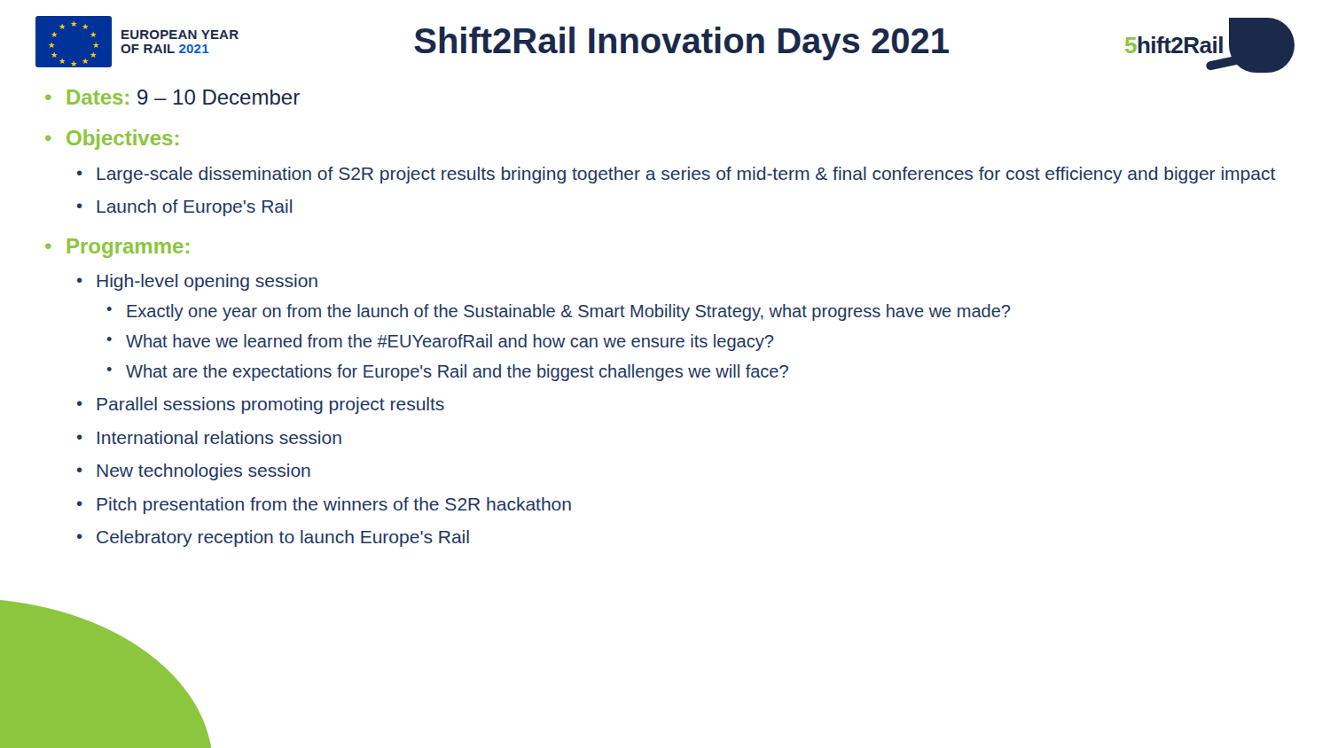★ ★ ★ ★ ★ ★ ★ ★ ★ ★ ★ ★
EUROPEAN YEAR OF RAIL 2021
Shift2Rail Innovation Days 2021
5hift2Rail
Dates: 9 – 10 December
Objectives:
Large-scale dissemination of S2R project results bringing together a series of mid-term & final conferences for cost efficiency and bigger impact
Launch of Europe's Rail
Programme:
High-level opening session
Exactly one year on from the launch of the Sustainable & Smart Mobility Strategy, what progress have we made?
What have we learned from the #EUYearofRail and how can we ensure its legacy?
What are the expectations for Europe's Rail and the biggest challenges we will face?
Parallel sessions promoting project results
International relations session
New technologies session
Pitch presentation from the winners of the S2R hackathon
Celebratory reception to launch Europe's Rail